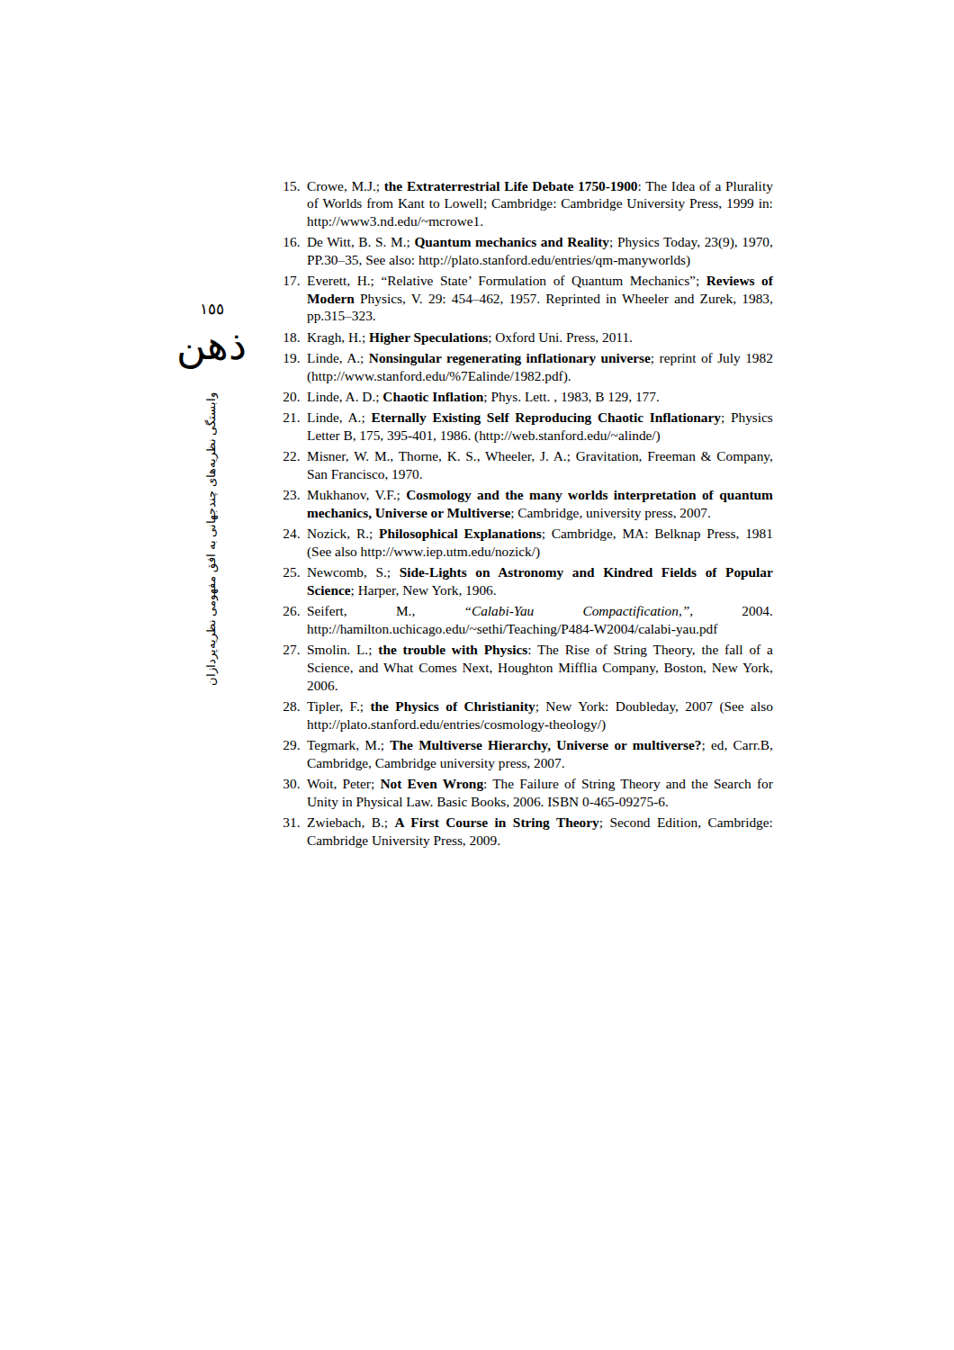١٥٥
ذهن
وابستگی نظریه‌های چندجهانی به افق مفهومی نظریه‌پردازان
15. Crowe, M.J.; the Extraterrestrial Life Debate 1750-1900: The Idea of a Plurality of Worlds from Kant to Lowell; Cambridge: Cambridge University Press, 1999 in: http://www3.nd.edu/~mcrowe1.
16. De Witt, B. S. M.; Quantum mechanics and Reality; Physics Today, 23(9), 1970, PP.30–35, See also: http://plato.stanford.edu/entries/qm-manyworlds)
17. Everett, H.; “Relative State’ Formulation of Quantum Mechanics”; Reviews of Modern Physics, V. 29: 454–462, 1957. Reprinted in Wheeler and Zurek, 1983, pp.315–323.
18. Kragh, H.; Higher Speculations; Oxford Uni. Press, 2011.
19. Linde, A.; Nonsingular regenerating inflationary universe; reprint of July 1982 (http://www.stanford.edu/%7Ealinde/1982.pdf).
20. Linde, A. D.; Chaotic Inflation; Phys. Lett. , 1983, B 129, 177.
21. Linde, A.; Eternally Existing Self Reproducing Chaotic Inflationary; Physics Letter B, 175, 395-401, 1986. (http://web.stanford.edu/~alinde/)
22. Misner, W. M., Thorne, K. S., Wheeler, J. A.; Gravitation, Freeman & Company, San Francisco, 1970.
23. Mukhanov, V.F.; Cosmology and the many worlds interpretation of quantum mechanics, Universe or Multiverse; Cambridge, university press, 2007.
24. Nozick, R.; Philosophical Explanations; Cambridge, MA: Belknap Press, 1981 (See also http://www.iep.utm.edu/nozick/)
25. Newcomb, S.; Side-Lights on Astronomy and Kindred Fields of Popular Science; Harper, New York, 1906.
26. Seifert, M., “Calabi-Yau Compactification,”, 2004. http://hamilton.uchicago.edu/~sethi/Teaching/P484-W2004/calabi-yau.pdf
27. Smolin. L.; the trouble with Physics: The Rise of String Theory, the fall of a Science, and What Comes Next, Houghton Mifflia Company, Boston, New York, 2006.
28. Tipler, F.; the Physics of Christianity; New York: Doubleday, 2007 (See also http://plato.stanford.edu/entries/cosmology-theology/)
29. Tegmark, M.; The Multiverse Hierarchy, Universe or multiverse?; ed, Carr.B, Cambridge, Cambridge university press, 2007.
30. Woit, Peter; Not Even Wrong: The Failure of String Theory and the Search for Unity in Physical Law. Basic Books, 2006. ISBN 0-465-09275-6.
31. Zwiebach, B.; A First Course in String Theory; Second Edition, Cambridge: Cambridge University Press, 2009.